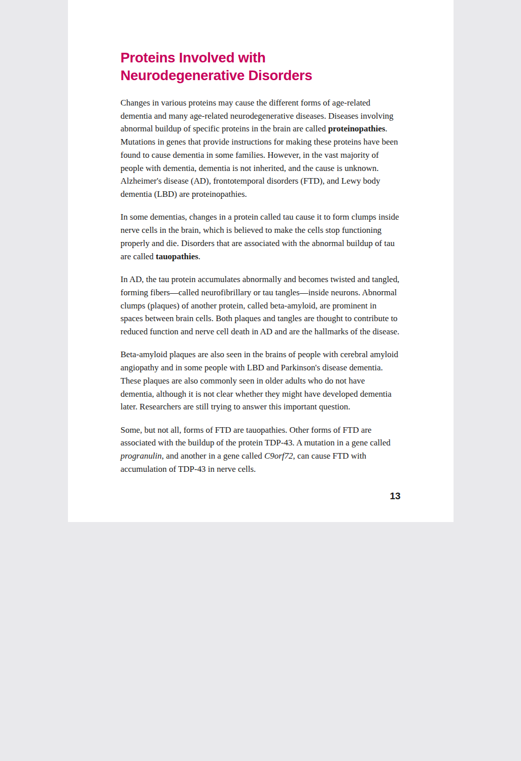Proteins Involved with
Neurodegenerative Disorders
Changes in various proteins may cause the different forms of age-related dementia and many age-related neurodegenerative diseases. Diseases involving abnormal buildup of specific proteins in the brain are called proteinopathies. Mutations in genes that provide instructions for making these proteins have been found to cause dementia in some families. However, in the vast majority of people with dementia, dementia is not inherited, and the cause is unknown. Alzheimer's disease (AD), frontotemporal disorders (FTD), and Lewy body dementia (LBD) are proteinopathies.
In some dementias, changes in a protein called tau cause it to form clumps inside nerve cells in the brain, which is believed to make the cells stop functioning properly and die. Disorders that are associated with the abnormal buildup of tau are called tauopathies.
In AD, the tau protein accumulates abnormally and becomes twisted and tangled, forming fibers—called neurofibrillary or tau tangles—inside neurons. Abnormal clumps (plaques) of another protein, called beta-amyloid, are prominent in spaces between brain cells. Both plaques and tangles are thought to contribute to reduced function and nerve cell death in AD and are the hallmarks of the disease.
Beta-amyloid plaques are also seen in the brains of people with cerebral amyloid angiopathy and in some people with LBD and Parkinson's disease dementia. These plaques are also commonly seen in older adults who do not have dementia, although it is not clear whether they might have developed dementia later. Researchers are still trying to answer this important question.
Some, but not all, forms of FTD are tauopathies. Other forms of FTD are associated with the buildup of the protein TDP-43. A mutation in a gene called progranulin, and another in a gene called C9orf72, can cause FTD with accumulation of TDP-43 in nerve cells.
13